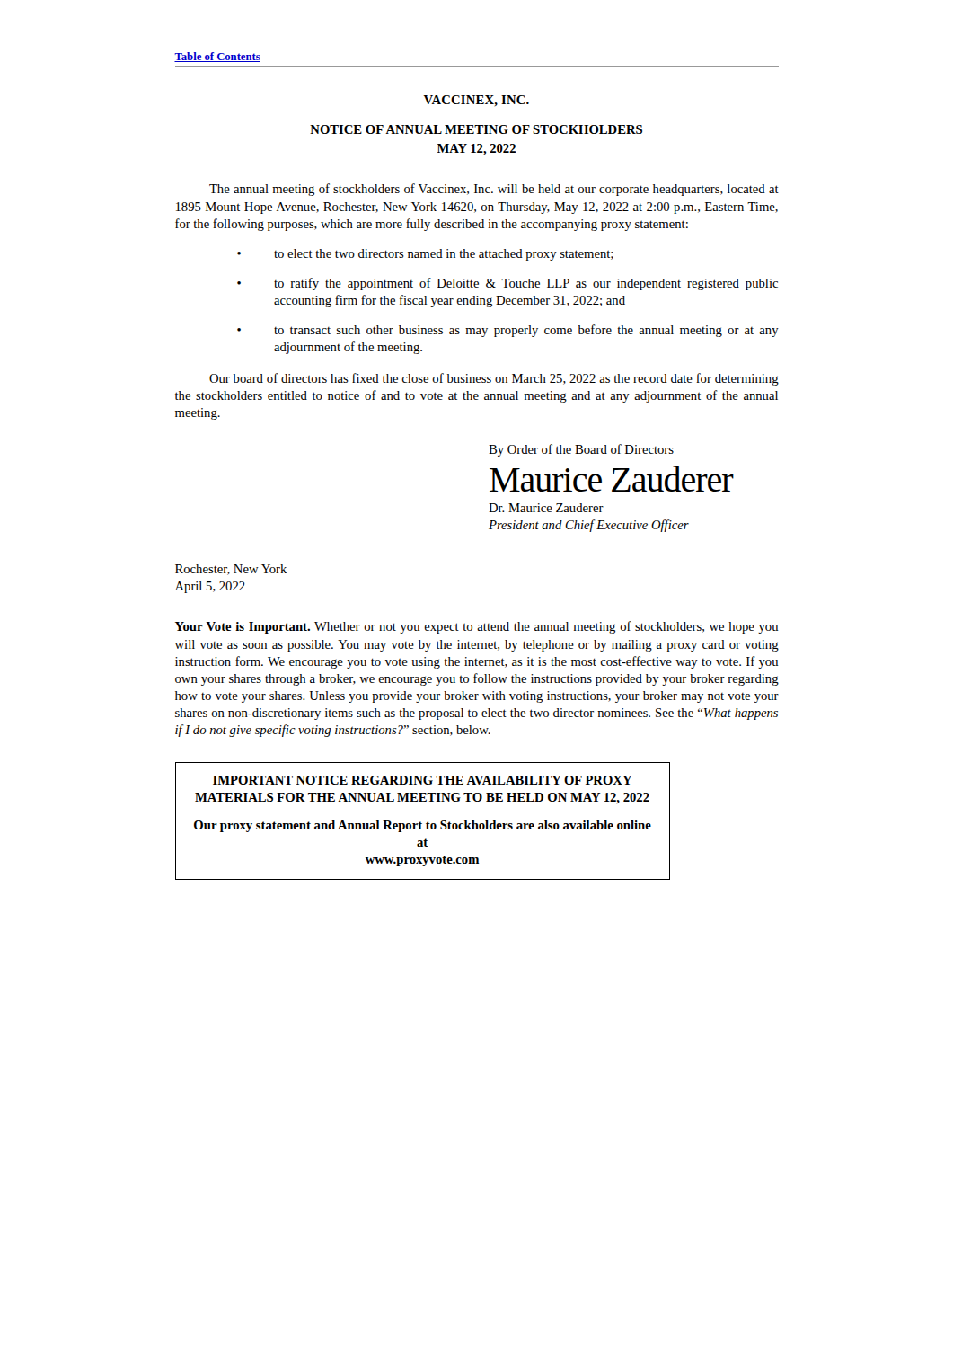Table of Contents
VACCINEX, INC.
NOTICE OF ANNUAL MEETING OF STOCKHOLDERS
MAY 12, 2022
The annual meeting of stockholders of Vaccinex, Inc. will be held at our corporate headquarters, located at 1895 Mount Hope Avenue, Rochester, New York 14620, on Thursday, May 12, 2022 at 2:00 p.m., Eastern Time, for the following purposes, which are more fully described in the accompanying proxy statement:
to elect the two directors named in the attached proxy statement;
to ratify the appointment of Deloitte & Touche LLP as our independent registered public accounting firm for the fiscal year ending December 31, 2022; and
to transact such other business as may properly come before the annual meeting or at any adjournment of the meeting.
Our board of directors has fixed the close of business on March 25, 2022 as the record date for determining the stockholders entitled to notice of and to vote at the annual meeting and at any adjournment of the annual meeting.
By Order of the Board of Directors
Maurice Zauderer
Dr. Maurice Zauderer
President and Chief Executive Officer
Rochester, New York
April 5, 2022
Your Vote is Important. Whether or not you expect to attend the annual meeting of stockholders, we hope you will vote as soon as possible. You may vote by the internet, by telephone or by mailing a proxy card or voting instruction form. We encourage you to vote using the internet, as it is the most cost-effective way to vote. If you own your shares through a broker, we encourage you to follow the instructions provided by your broker regarding how to vote your shares. Unless you provide your broker with voting instructions, your broker may not vote your shares on non-discretionary items such as the proposal to elect the two director nominees. See the “What happens if I do not give specific voting instructions?” section, below.
IMPORTANT NOTICE REGARDING THE AVAILABILITY OF PROXY MATERIALS FOR THE ANNUAL MEETING TO BE HELD ON MAY 12, 2022
Our proxy statement and Annual Report to Stockholders are also available online at
www.proxyvote.com